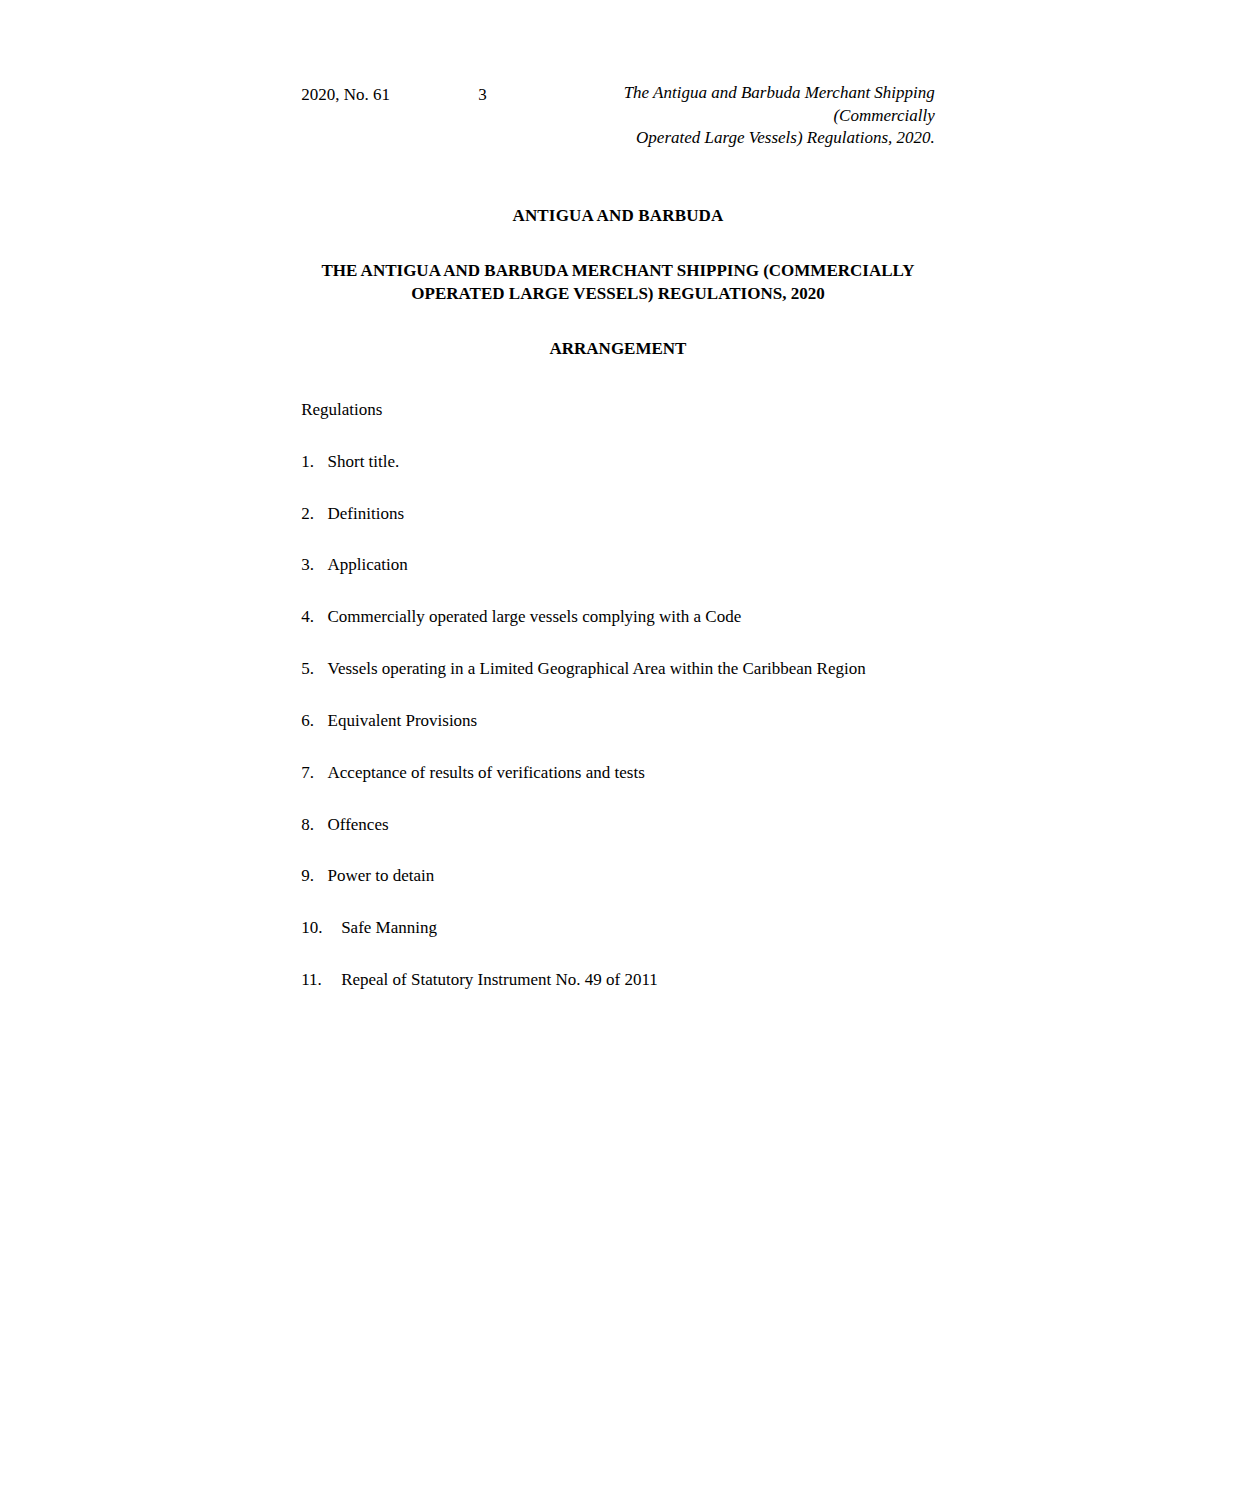2020, No. 61 3 The Antigua and Barbuda Merchant Shipping (Commercially
Operated Large Vessels) Regulations, 2020.
ANTIGUA AND BARBUDA
THE ANTIGUA AND BARBUDA MERCHANT SHIPPING (COMMERCIALLY
OPERATED LARGE VESSELS) REGULATIONS, 2020
ARRANGEMENT
Regulations
1. Short title.
2. Definitions
3. Application
4. Commercially operated large vessels complying with a Code
5. Vessels operating in a Limited Geographical Area within the Caribbean Region
6. Equivalent Provisions
7. Acceptance of results of verifications and tests
8. Offences
9. Power to detain
10. Safe Manning
11. Repeal of Statutory Instrument No. 49 of 2011